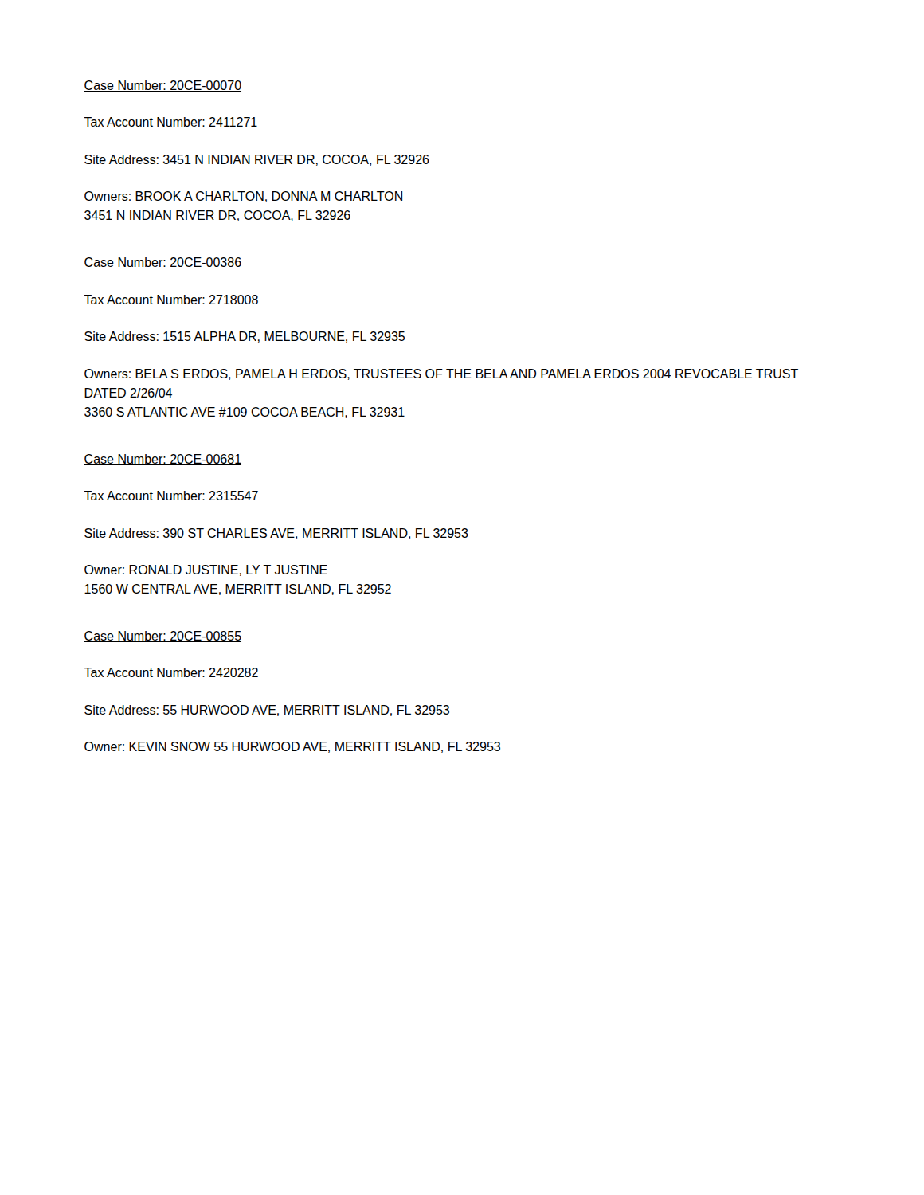Case Number: 20CE-00070
Tax Account Number: 2411271
Site Address: 3451 N INDIAN RIVER DR, COCOA, FL 32926
Owners: BROOK A CHARLTON, DONNA M CHARLTON
3451 N INDIAN RIVER DR, COCOA, FL 32926
Case Number: 20CE-00386
Tax Account Number: 2718008
Site Address: 1515 ALPHA DR, MELBOURNE, FL 32935
Owners: BELA S ERDOS, PAMELA H ERDOS, TRUSTEES OF THE BELA AND PAMELA ERDOS 2004 REVOCABLE TRUST DATED 2/26/04
3360 S ATLANTIC AVE #109 COCOA BEACH, FL 32931
Case Number: 20CE-00681
Tax Account Number: 2315547
Site Address: 390 ST CHARLES AVE, MERRITT ISLAND, FL 32953
Owner: RONALD JUSTINE, LY T JUSTINE
1560 W CENTRAL AVE, MERRITT ISLAND, FL 32952
Case Number: 20CE-00855
Tax Account Number: 2420282
Site Address: 55 HURWOOD AVE, MERRITT ISLAND, FL 32953
Owner: KEVIN SNOW 55 HURWOOD AVE, MERRITT ISLAND, FL 32953